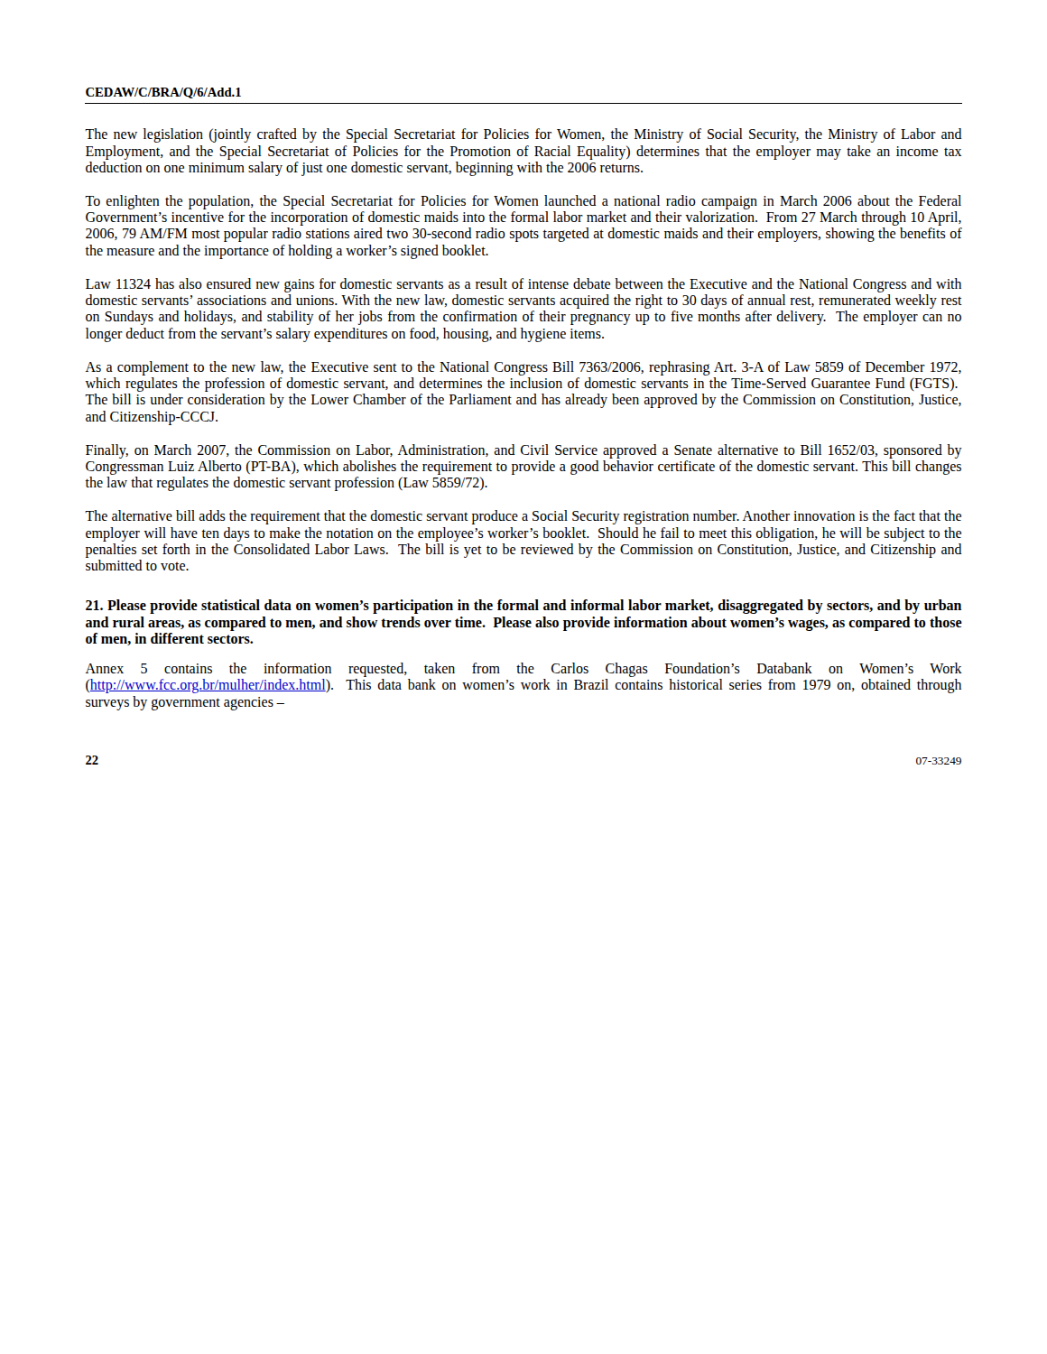CEDAW/C/BRA/Q/6/Add.1
The new legislation (jointly crafted by the Special Secretariat for Policies for Women, the Ministry of Social Security, the Ministry of Labor and Employment, and the Special Secretariat of Policies for the Promotion of Racial Equality) determines that the employer may take an income tax deduction on one minimum salary of just one domestic servant, beginning with the 2006 returns.
To enlighten the population, the Special Secretariat for Policies for Women launched a national radio campaign in March 2006 about the Federal Government’s incentive for the incorporation of domestic maids into the formal labor market and their valorization. From 27 March through 10 April, 2006, 79 AM/FM most popular radio stations aired two 30-second radio spots targeted at domestic maids and their employers, showing the benefits of the measure and the importance of holding a worker’s signed booklet.
Law 11324 has also ensured new gains for domestic servants as a result of intense debate between the Executive and the National Congress and with domestic servants’ associations and unions. With the new law, domestic servants acquired the right to 30 days of annual rest, remunerated weekly rest on Sundays and holidays, and stability of her jobs from the confirmation of their pregnancy up to five months after delivery. The employer can no longer deduct from the servant’s salary expenditures on food, housing, and hygiene items.
As a complement to the new law, the Executive sent to the National Congress Bill 7363/2006, rephrasing Art. 3-A of Law 5859 of December 1972, which regulates the profession of domestic servant, and determines the inclusion of domestic servants in the Time-Served Guarantee Fund (FGTS). The bill is under consideration by the Lower Chamber of the Parliament and has already been approved by the Commission on Constitution, Justice, and Citizenship-CCCJ.
Finally, on March 2007, the Commission on Labor, Administration, and Civil Service approved a Senate alternative to Bill 1652/03, sponsored by Congressman Luiz Alberto (PT-BA), which abolishes the requirement to provide a good behavior certificate of the domestic servant. This bill changes the law that regulates the domestic servant profession (Law 5859/72).
The alternative bill adds the requirement that the domestic servant produce a Social Security registration number. Another innovation is the fact that the employer will have ten days to make the notation on the employee’s worker’s booklet. Should he fail to meet this obligation, he will be subject to the penalties set forth in the Consolidated Labor Laws. The bill is yet to be reviewed by the Commission on Constitution, Justice, and Citizenship and submitted to vote.
21. Please provide statistical data on women’s participation in the formal and informal labor market, disaggregated by sectors, and by urban and rural areas, as compared to men, and show trends over time. Please also provide information about women’s wages, as compared to those of men, in different sectors.
Annex 5 contains the information requested, taken from the Carlos Chagas Foundation’s Databank on Women’s Work (http://www.fcc.org.br/mulher/index.html). This data bank on women’s work in Brazil contains historical series from 1979 on, obtained through surveys by government agencies –
22 07-33249